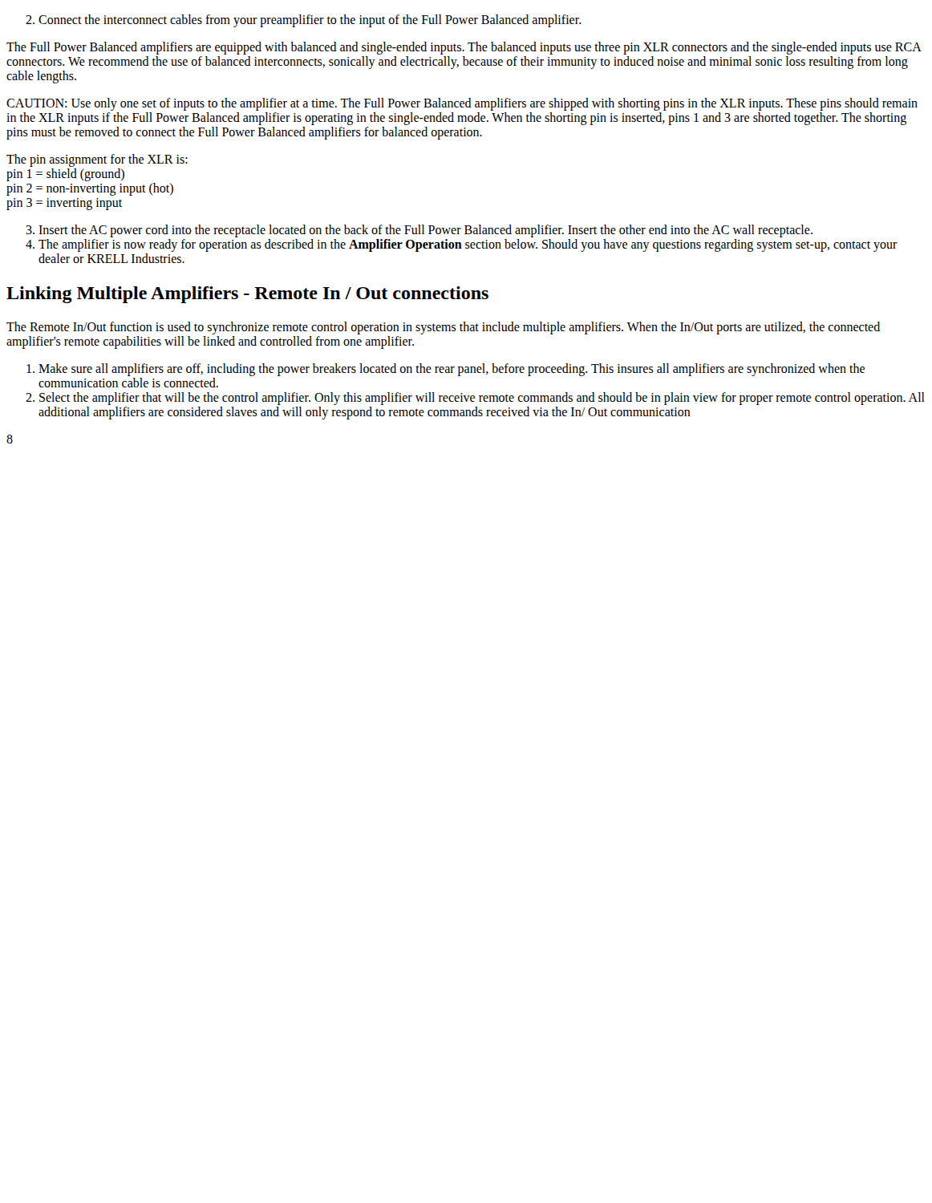Connect the interconnect cables from your preamplifier to the input of the Full Power Balanced amplifier.
The Full Power Balanced amplifiers are equipped with balanced and single-ended inputs. The balanced inputs use three pin XLR connectors and the single-ended inputs use RCA connectors. We recommend the use of balanced interconnects, sonically and electrically, because of their immunity to induced noise and minimal sonic loss resulting from long cable lengths.
CAUTION: Use only one set of inputs to the amplifier at a time. The Full Power Balanced amplifiers are shipped with shorting pins in the XLR inputs. These pins should remain in the XLR inputs if the Full Power Balanced amplifier is operating in the single-ended mode. When the shorting pin is inserted, pins 1 and 3 are shorted together. The shorting pins must be removed to connect the Full Power Balanced amplifiers for balanced operation.
The pin assignment for the XLR is:
pin 1 = shield (ground)
pin 2 = non-inverting input (hot)
pin 3 = inverting input
Insert the AC power cord into the receptacle located on the back of the Full Power Balanced amplifier. Insert the other end into the AC wall receptacle.
The amplifier is now ready for operation as described in the Amplifier Operation section below. Should you have any questions regarding system set-up, contact your dealer or KRELL Industries.
Linking Multiple Amplifiers - Remote In / Out connections
The Remote In/Out function is used to synchronize remote control operation in systems that include multiple amplifiers. When the In/Out ports are utilized, the connected amplifier's remote capabilities will be linked and controlled from one amplifier.
Make sure all amplifiers are off, including the power breakers located on the rear panel, before proceeding. This insures all amplifiers are synchronized when the communication cable is connected.
Select the amplifier that will be the control amplifier. Only this amplifier will receive remote commands and should be in plain view for proper remote control operation. All additional amplifiers are considered slaves and will only respond to remote commands received via the In/ Out communication
8